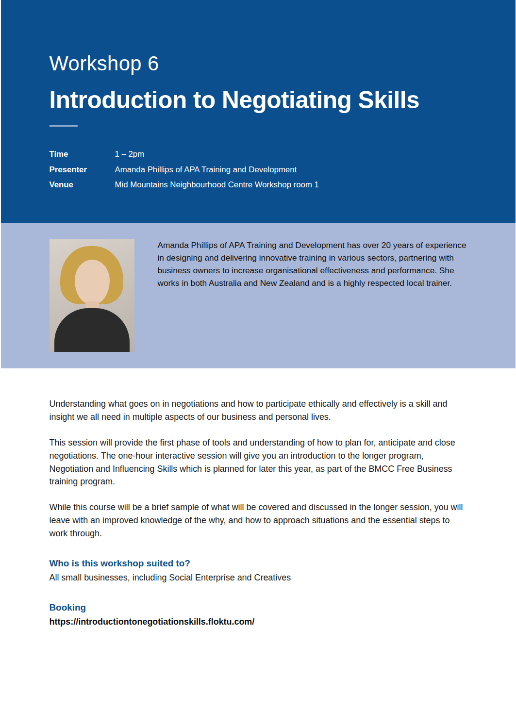Workshop 6
Introduction to Negotiating Skills
Time 1 – 2pm
Presenter Amanda Phillips of APA Training and Development
Venue Mid Mountains Neighbourhood Centre Workshop room 1
Amanda Phillips of APA Training and Development has over 20 years of experience in designing and delivering innovative training in various sectors, partnering with business owners to increase organisational effectiveness and performance. She works in both Australia and New Zealand and is a highly respected local trainer.
Understanding what goes on in negotiations and how to participate ethically and effectively is a skill and insight we all need in multiple aspects of our business and personal lives.
This session will provide the first phase of tools and understanding of how to plan for, anticipate and close negotiations. The one-hour interactive session will give you an introduction to the longer program, Negotiation and Influencing Skills which is planned for later this year, as part of the BMCC Free Business training program.
While this course will be a brief sample of what will be covered and discussed in the longer session, you will leave with an improved knowledge of the why, and how to approach situations and the essential steps to work through.
Who is this workshop suited to?
All small businesses, including Social Enterprise and Creatives
Booking
https://introductiontonegotiationskills.floktu.com/